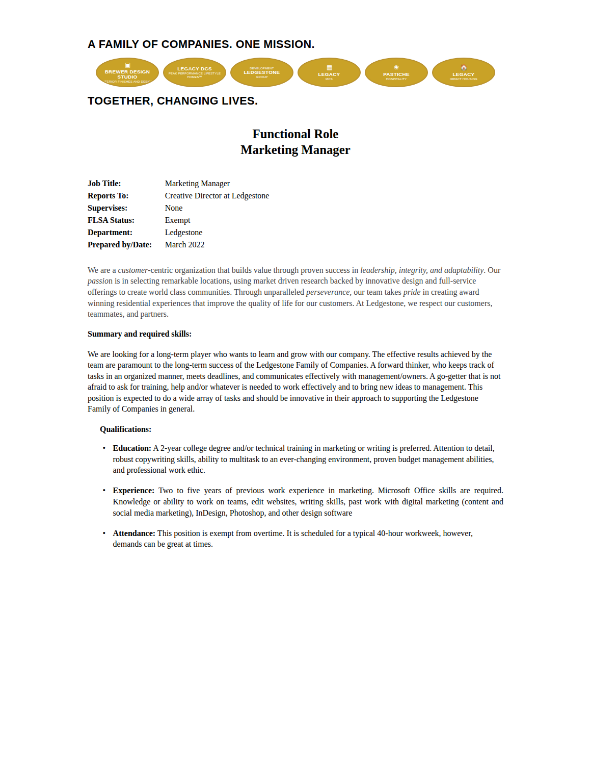A FAMILY OF COMPANIES. ONE MISSION.
▣ BREWER DESIGN STUDIO INTERIOR FINISHES AND DESIGN
LEGACY DCS PEAK PERFORMANCE LIFESTYLE HOMES™
DEVELOPMENT LEDGESTONE GROUP
▦ LEGACY MCS
❀ PASTICHE HOSPITALITY
🏠 LEGACY IMPACT HOUSING
TOGETHER, CHANGING LIVES.
Functional Role
Marketing Manager
| Job Title: | Marketing Manager |
| Reports To: | Creative Director at Ledgestone |
| Supervises: | None |
| FLSA Status: | Exempt |
| Department: | Ledgestone |
| Prepared by/Date: | March 2022 |
We are a customer-centric organization that builds value through proven success in leadership, integrity, and adaptability. Our passion is in selecting remarkable locations, using market driven research backed by innovative design and full-service offerings to create world class communities. Through unparalleled perseverance, our team takes pride in creating award winning residential experiences that improve the quality of life for our customers. At Ledgestone, we respect our customers, teammates, and partners.
Summary and required skills:
We are looking for a long-term player who wants to learn and grow with our company. The effective results achieved by the team are paramount to the long-term success of the Ledgestone Family of Companies. A forward thinker, who keeps track of tasks in an organized manner, meets deadlines, and communicates effectively with management/owners. A go-getter that is not afraid to ask for training, help and/or whatever is needed to work effectively and to bring new ideas to management. This position is expected to do a wide array of tasks and should be innovative in their approach to supporting the Ledgestone Family of Companies in general.
Qualifications:
Education: A 2-year college degree and/or technical training in marketing or writing is preferred. Attention to detail, robust copywriting skills, ability to multitask to an ever-changing environment, proven budget management abilities, and professional work ethic.
Experience: Two to five years of previous work experience in marketing. Microsoft Office skills are required. Knowledge or ability to work on teams, edit websites, writing skills, past work with digital marketing (content and social media marketing), InDesign, Photoshop, and other design software
Attendance: This position is exempt from overtime. It is scheduled for a typical 40-hour workweek, however, demands can be great at times.